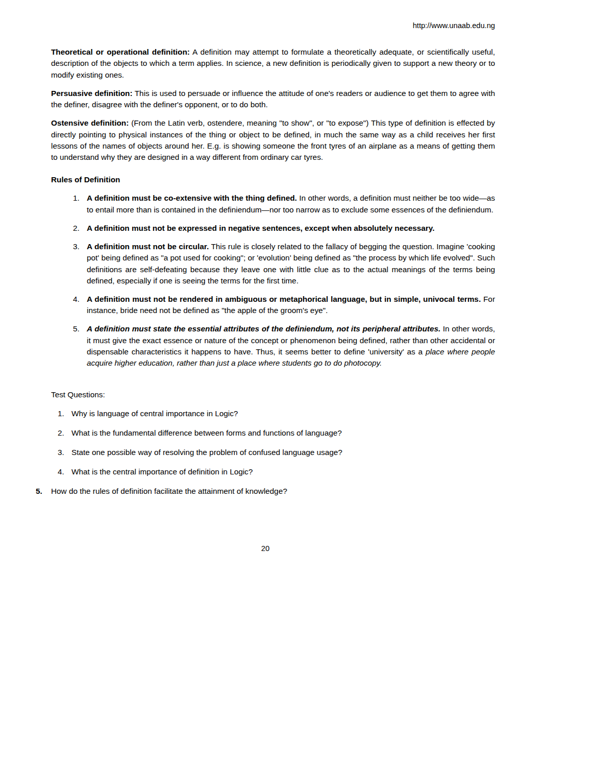http://www.unaab.edu.ng
Theoretical or operational definition: A definition may attempt to formulate a theoretically adequate, or scientifically useful, description of the objects to which a term applies. In science, a new definition is periodically given to support a new theory or to modify existing ones.
Persuasive definition: This is used to persuade or influence the attitude of one's readers or audience to get them to agree with the definer, disagree with the definer's opponent, or to do both.
Ostensive definition: (From the Latin verb, ostendere, meaning "to show", or "to expose") This type of definition is effected by directly pointing to physical instances of the thing or object to be defined, in much the same way as a child receives her first lessons of the names of objects around her. E.g. is showing someone the front tyres of an airplane as a means of getting them to understand why they are designed in a way different from ordinary car tyres.
Rules of Definition
A definition must be co-extensive with the thing defined. In other words, a definition must neither be too wide—as to entail more than is contained in the definiendum—nor too narrow as to exclude some essences of the definiendum.
A definition must not be expressed in negative sentences, except when absolutely necessary.
A definition must not be circular. This rule is closely related to the fallacy of begging the question. Imagine 'cooking pot' being defined as "a pot used for cooking"; or 'evolution' being defined as "the process by which life evolved". Such definitions are self-defeating because they leave one with little clue as to the actual meanings of the terms being defined, especially if one is seeing the terms for the first time.
A definition must not be rendered in ambiguous or metaphorical language, but in simple, univocal terms. For instance, bride need not be defined as "the apple of the groom's eye".
A definition must state the essential attributes of the definiendum, not its peripheral attributes. In other words, it must give the exact essence or nature of the concept or phenomenon being defined, rather than other accidental or dispensable characteristics it happens to have. Thus, it seems better to define 'university' as a place where people acquire higher education, rather than just a place where students go to do photocopy.
Test Questions:
Why is language of central importance in Logic?
What is the fundamental difference between forms and functions of language?
State one possible way of resolving the problem of confused language usage?
What is the central importance of definition in Logic?
5. How do the rules of definition facilitate the attainment of knowledge?
20